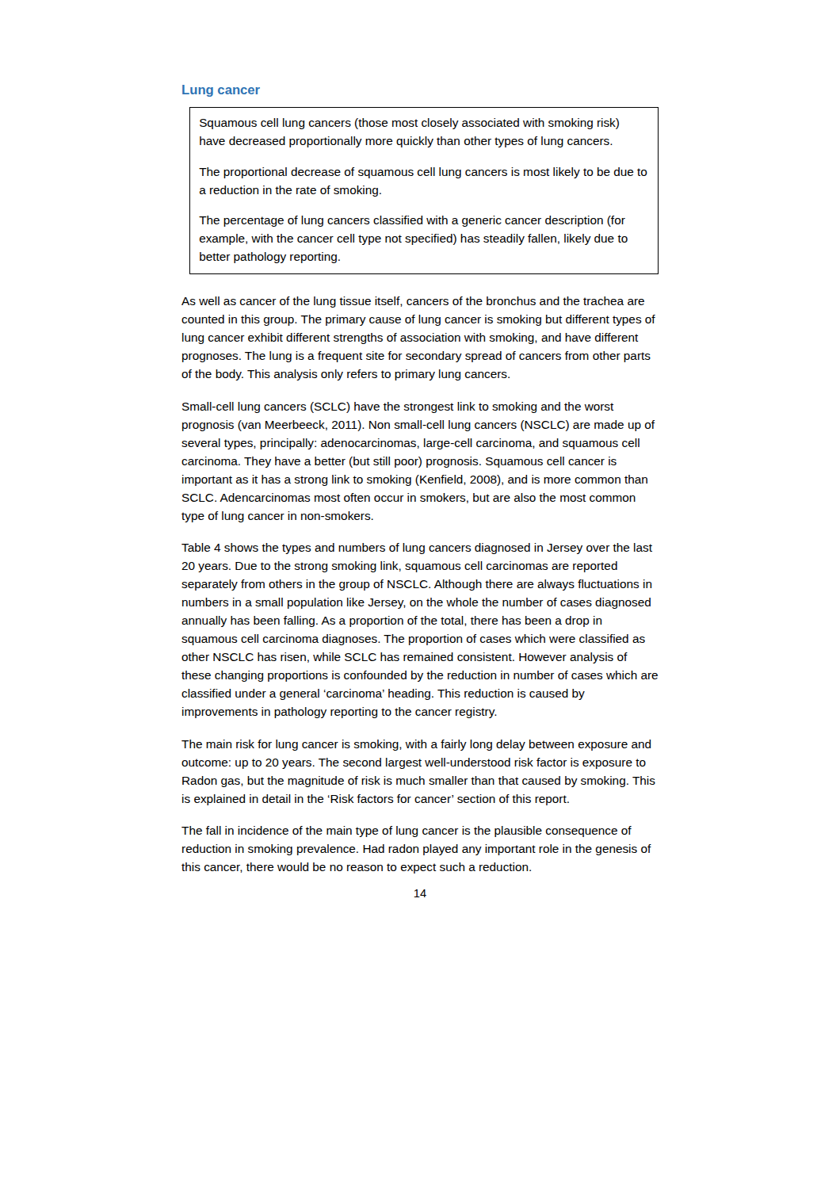Lung cancer
Squamous cell lung cancers (those most closely associated with smoking risk) have decreased proportionally more quickly than other types of lung cancers.
The proportional decrease of squamous cell lung cancers is most likely to be due to a reduction in the rate of smoking.
The percentage of lung cancers classified with a generic cancer description (for example, with the cancer cell type not specified) has steadily fallen, likely due to better pathology reporting.
As well as cancer of the lung tissue itself, cancers of the bronchus and the trachea are counted in this group. The primary cause of lung cancer is smoking but different types of lung cancer exhibit different strengths of association with smoking, and have different prognoses. The lung is a frequent site for secondary spread of cancers from other parts of the body. This analysis only refers to primary lung cancers.
Small-cell lung cancers (SCLC) have the strongest link to smoking and the worst prognosis (van Meerbeeck, 2011). Non small-cell lung cancers (NSCLC) are made up of several types, principally: adenocarcinomas, large-cell carcinoma, and squamous cell carcinoma. They have a better (but still poor) prognosis. Squamous cell cancer is important as it has a strong link to smoking (Kenfield, 2008), and is more common than SCLC. Adencarcinomas most often occur in smokers, but are also the most common type of lung cancer in non-smokers.
Table 4 shows the types and numbers of lung cancers diagnosed in Jersey over the last 20 years. Due to the strong smoking link, squamous cell carcinomas are reported separately from others in the group of NSCLC. Although there are always fluctuations in numbers in a small population like Jersey, on the whole the number of cases diagnosed annually has been falling. As a proportion of the total, there has been a drop in squamous cell carcinoma diagnoses. The proportion of cases which were classified as other NSCLC has risen, while SCLC has remained consistent. However analysis of these changing proportions is confounded by the reduction in number of cases which are classified under a general ‘carcinoma’ heading. This reduction is caused by improvements in pathology reporting to the cancer registry.
The main risk for lung cancer is smoking, with a fairly long delay between exposure and outcome: up to 20 years. The second largest well-understood risk factor is exposure to Radon gas, but the magnitude of risk is much smaller than that caused by smoking. This is explained in detail in the ‘Risk factors for cancer’ section of this report.
The fall in incidence of the main type of lung cancer is the plausible consequence of reduction in smoking prevalence. Had radon played any important role in the genesis of this cancer, there would be no reason to expect such a reduction.
14